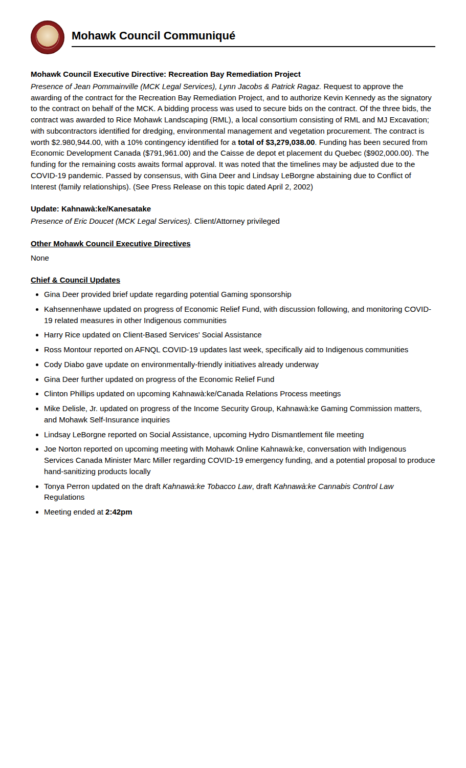Mohawk Council Communiqué
Mohawk Council Executive Directive: Recreation Bay Remediation Project
Presence of Jean Pommainville (MCK Legal Services), Lynn Jacobs & Patrick Ragaz. Request to approve the awarding of the contract for the Recreation Bay Remediation Project, and to authorize Kevin Kennedy as the signatory to the contract on behalf of the MCK. A bidding process was used to secure bids on the contract. Of the three bids, the contract was awarded to Rice Mohawk Landscaping (RML), a local consortium consisting of RML and MJ Excavation; with subcontractors identified for dredging, environmental management and vegetation procurement. The contract is worth $2.980,944.00, with a 10% contingency identified for a total of $3,279,038.00. Funding has been secured from Economic Development Canada ($791,961.00) and the Caisse de depot et placement du Quebec ($902,000.00). The funding for the remaining costs awaits formal approval. It was noted that the timelines may be adjusted due to the COVID-19 pandemic. Passed by consensus, with Gina Deer and Lindsay LeBorgne abstaining due to Conflict of Interest (family relationships). (See Press Release on this topic dated April 2, 2002)
Update: Kahnawà:ke/Kanesatake
Presence of Eric Doucet (MCK Legal Services). Client/Attorney privileged
Other Mohawk Council Executive Directives
None
Chief & Council Updates
Gina Deer provided brief update regarding potential Gaming sponsorship
Kahsennenhawe updated on progress of Economic Relief Fund, with discussion following, and monitoring COVID-19 related measures in other Indigenous communities
Harry Rice updated on Client-Based Services' Social Assistance
Ross Montour reported on AFNQL COVID-19 updates last week, specifically aid to Indigenous communities
Cody Diabo gave update on environmentally-friendly initiatives already underway
Gina Deer further updated on progress of the Economic Relief Fund
Clinton Phillips updated on upcoming Kahnawà:ke/Canada Relations Process meetings
Mike Delisle, Jr. updated on progress of the Income Security Group, Kahnawà:ke Gaming Commission matters, and Mohawk Self-Insurance inquiries
Lindsay LeBorgne reported on Social Assistance, upcoming Hydro Dismantlement file meeting
Joe Norton reported on upcoming meeting with Mohawk Online Kahnawà:ke, conversation with Indigenous Services Canada Minister Marc Miller regarding COVID-19 emergency funding, and a potential proposal to produce hand-sanitizing products locally
Tonya Perron updated on the draft Kahnawà:ke Tobacco Law, draft Kahnawà:ke Cannabis Control Law Regulations
Meeting ended at 2:42pm